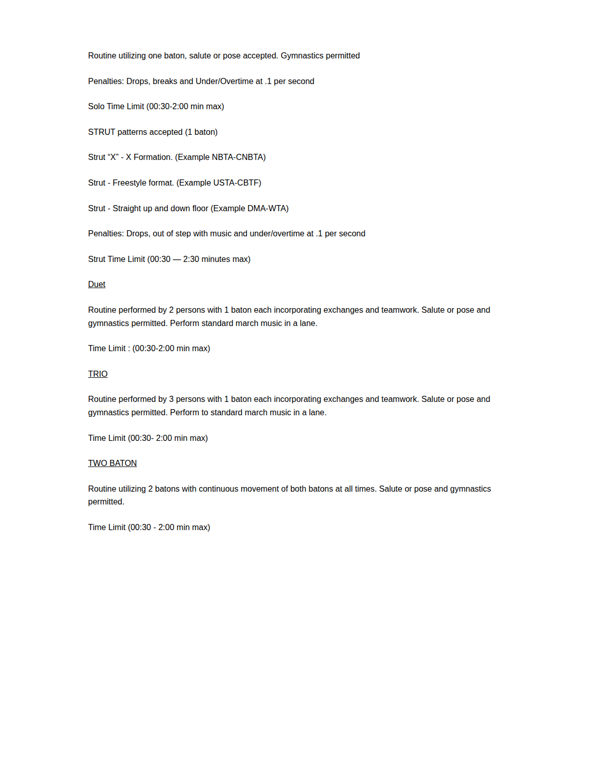Routine utilizing one baton, salute or pose accepted. Gymnastics permitted
Penalties: Drops, breaks and Under/Overtime at .1 per second
Solo Time Limit (00:30-2:00 min max)
STRUT patterns accepted (1 baton)
Strut “X” - X Formation. (Example NBTA-CNBTA)
Strut - Freestyle format. (Example USTA-CBTF)
Strut - Straight up and down floor (Example DMA-WTA)
Penalties: Drops, out of step with music and under/overtime at .1 per second
Strut Time Limit (00:30 — 2:30 minutes max)
Duet
Routine performed by 2 persons with 1 baton each incorporating exchanges and teamwork. Salute or pose and gymnastics permitted. Perform standard march music in a lane.
Time Limit : (00:30-2:00 min max)
TRIO
Routine performed by 3 persons with 1 baton each incorporating exchanges and teamwork. Salute or pose and gymnastics permitted. Perform to standard march music in a lane.
Time Limit (00:30- 2:00 min max)
TWO BATON
Routine utilizing 2 batons with continuous movement of both batons at all times. Salute or pose and gymnastics permitted.
Time Limit (00:30 - 2:00 min max)